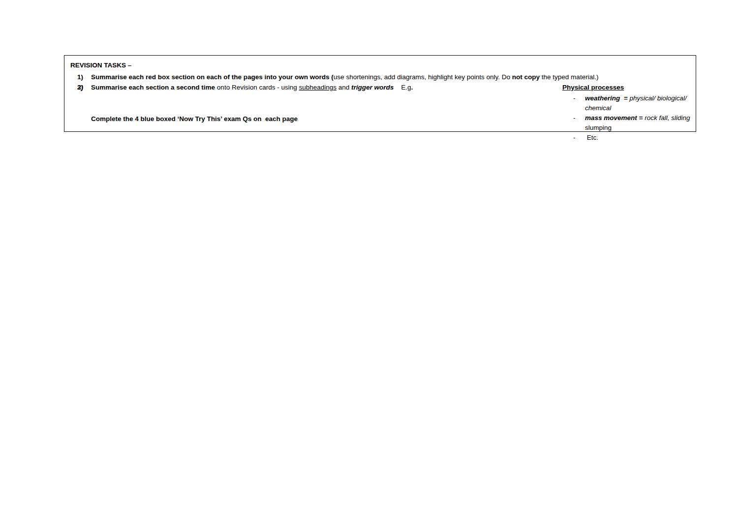REVISION TASKS –
1) Summarise each red box section on each of the pages into your own words (use shortenings, add diagrams, highlight key points only. Do not copy the typed material.)
2) Summarise each section a second time onto Revision cards - using subheadings and trigger words E.g.
Physical processes
-weathering = physical/ biological/
chemical
-mass movement = rock fall, sliding
slumping
- Etc.
3) Complete the 4 blue boxed ‘Now Try This’ exam Qs on each page